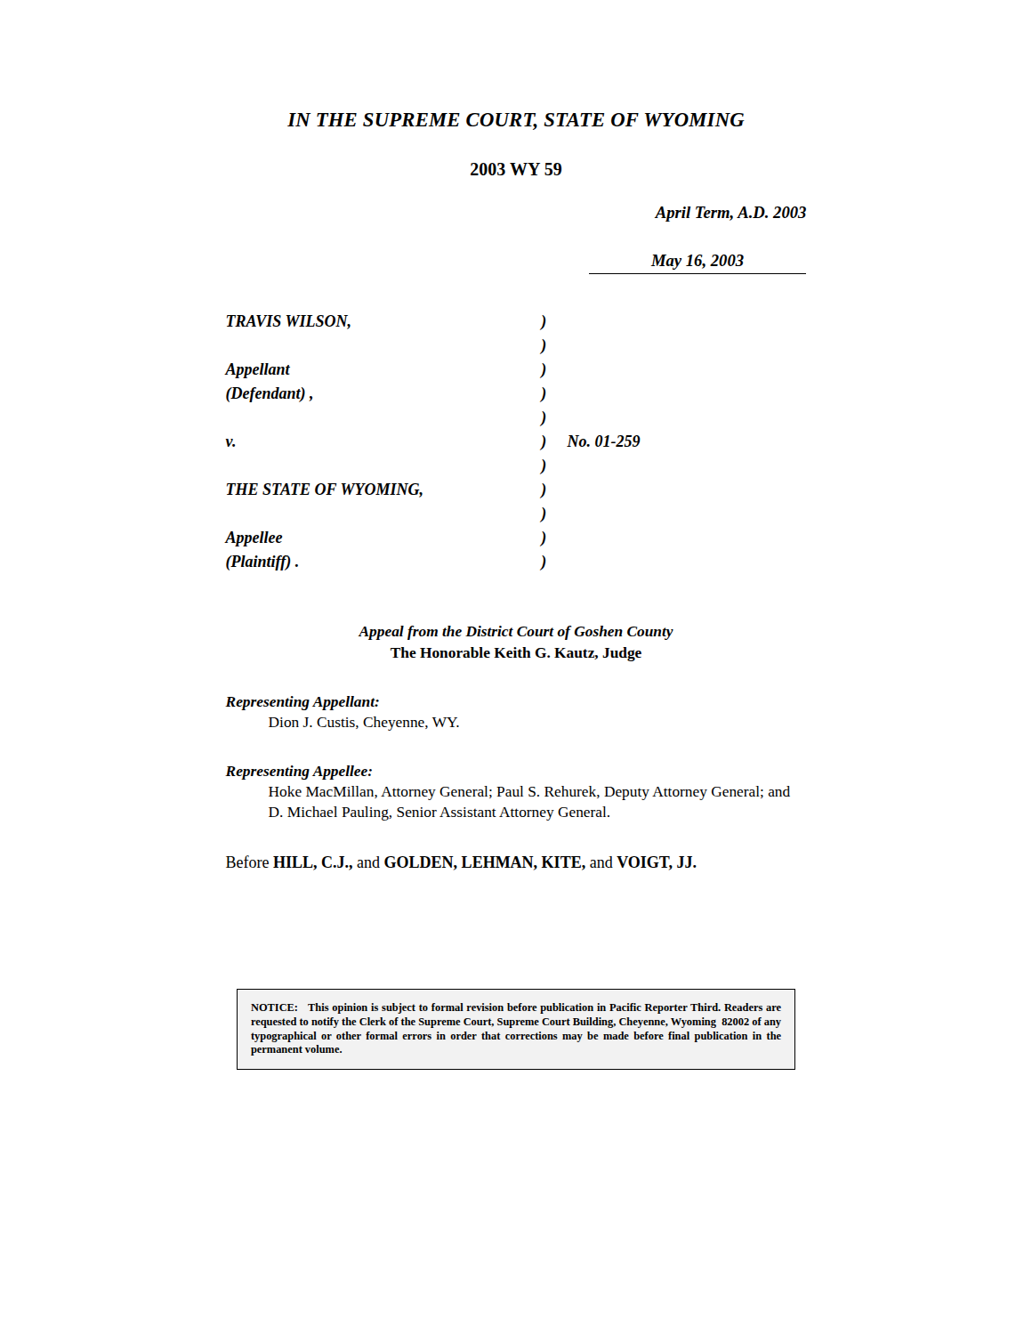IN THE SUPREME COURT, STATE OF WYOMING
2003 WY 59
April Term, A.D. 2003
May 16, 2003
| TRAVIS WILSON, | ) | |
| | ) | |
| Appellant | ) | |
| (Defendant) , | ) | |
| | ) | |
| v. | ) | No. 01-259 |
| | ) | |
| THE STATE OF WYOMING, | ) | |
| | ) | |
| Appellee | ) | |
| (Plaintiff) . | ) | |
Appeal from the District Court of Goshen County
The Honorable Keith G. Kautz, Judge
Representing Appellant:
Dion J. Custis, Cheyenne, WY.
Representing Appellee:
Hoke MacMillan, Attorney General; Paul S. Rehurek, Deputy Attorney General; and D. Michael Pauling, Senior Assistant Attorney General.
Before HILL, C.J., and GOLDEN, LEHMAN, KITE, and VOIGT, JJ.
NOTICE: This opinion is subject to formal revision before publication in Pacific Reporter Third. Readers are requested to notify the Clerk of the Supreme Court, Supreme Court Building, Cheyenne, Wyoming 82002 of any typographical or other formal errors in order that corrections may be made before final publication in the permanent volume.